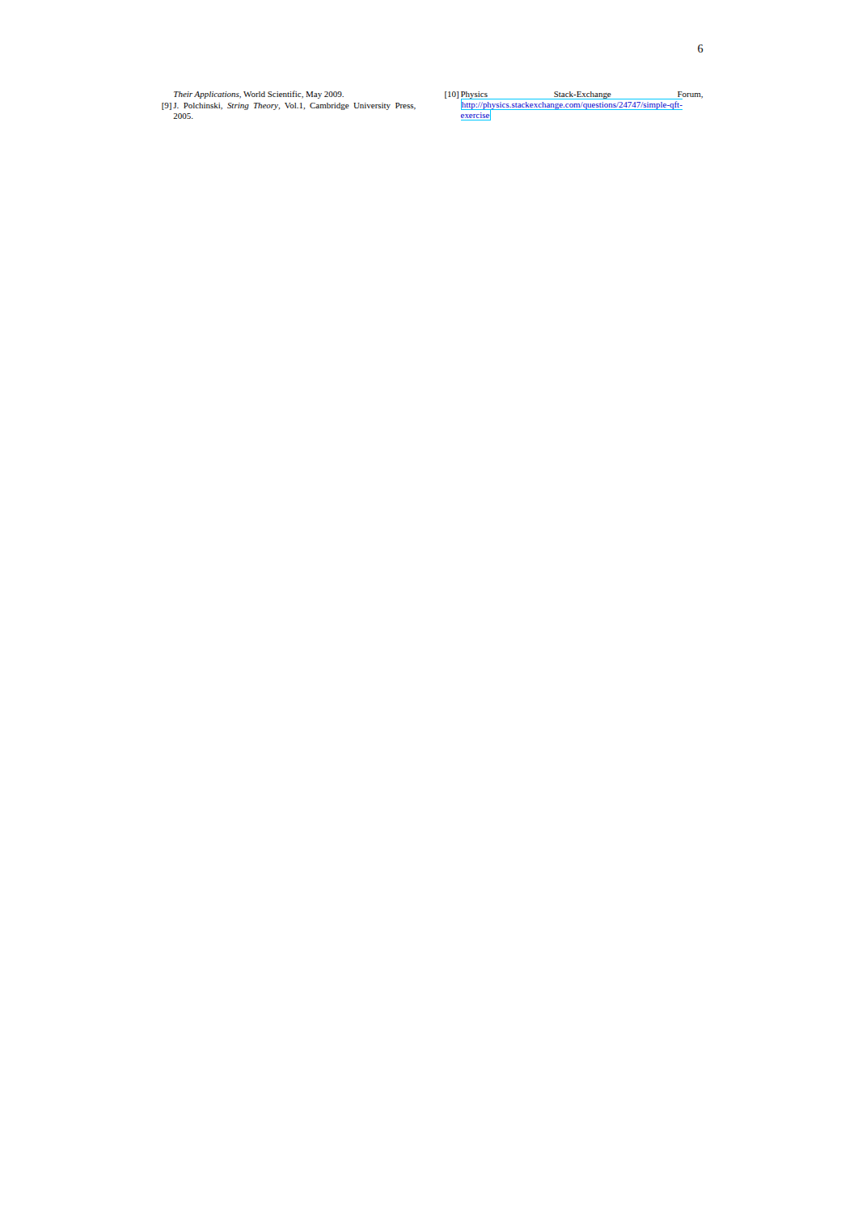6
Their Applications, World Scientific, May 2009.
[9]
J. Polchinski, String Theory, Vol.1, Cambridge University Press, 2005.
[10]
Physics Stack-Exchange Forum, http://physics.stackexchange.com/questions/24747/simple-qft-exercise